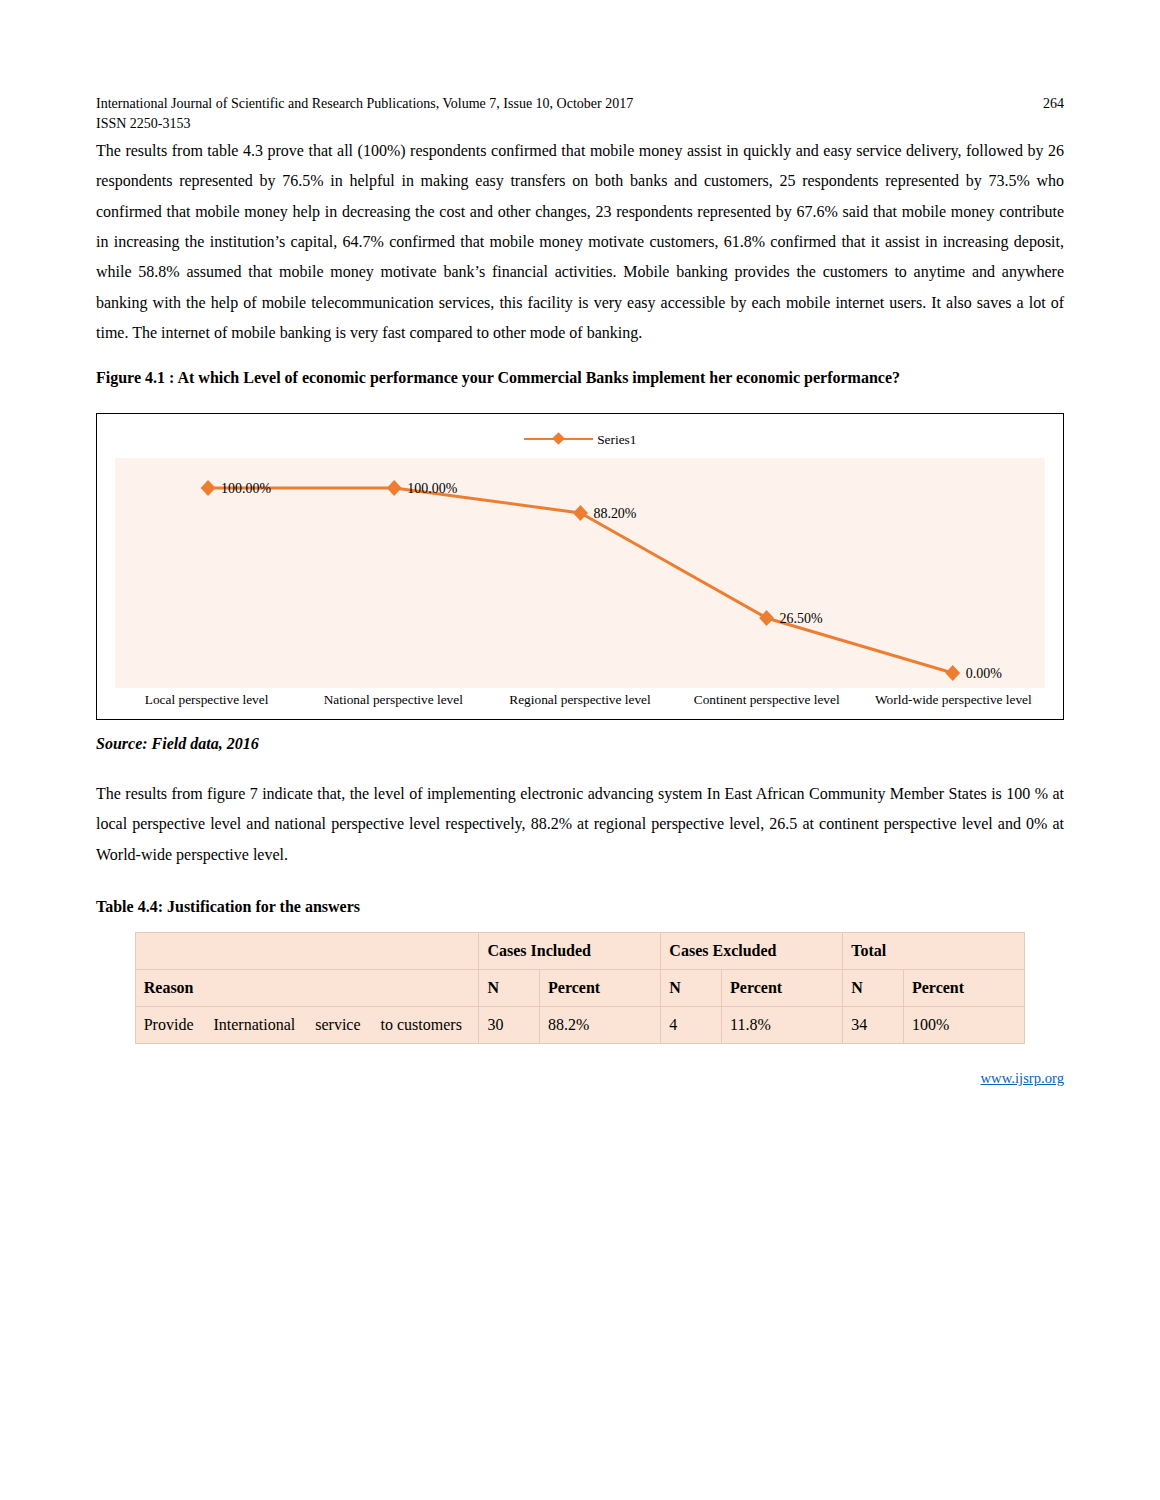International Journal of Scientific and Research Publications, Volume 7, Issue 10, October 2017
264
ISSN 2250-3153
The results from table 4.3 prove that all (100%) respondents confirmed that mobile money assist in quickly and easy service delivery, followed by 26 respondents represented by 76.5% in helpful in making easy transfers on both banks and customers, 25 respondents represented by 73.5% who confirmed that mobile money help in decreasing the cost and other changes, 23 respondents represented by 67.6% said that mobile money contribute in increasing the institution’s capital, 64.7% confirmed that mobile money motivate customers, 61.8% confirmed that it assist in increasing deposit, while 58.8% assumed that mobile money motivate bank’s financial activities. Mobile banking provides the customers to anytime and anywhere banking with the help of mobile telecommunication services, this facility is very easy accessible by each mobile internet users. It also saves a lot of time. The internet of mobile banking is very fast compared to other mode of banking.
Figure 4.1 : At which Level of economic performance your Commercial Banks implement her economic performance?
Series1
100.00% 100.00% 88.20% 26.50% 0.00%
Local perspective level
National perspective level
Regional perspective level
Continent perspective level
World-wide perspective level
Source: Field data, 2016
The results from figure 7 indicate that, the level of implementing electronic advancing system In East African Community Member States is 100 % at local perspective level and national perspective level respectively, 88.2% at regional perspective level, 26.5 at continent perspective level and 0% at World-wide perspective level.
Table 4.4: Justification for the answers
| | Cases Included | Cases Excluded | Total |
| --- | --- | --- | --- |
| Reason | N | Percent | N | Percent | N | Percent |
| Provide International service to customers | 30 | 88.2% | 4 | 11.8% | 34 | 100% |
www.ijsrp.org